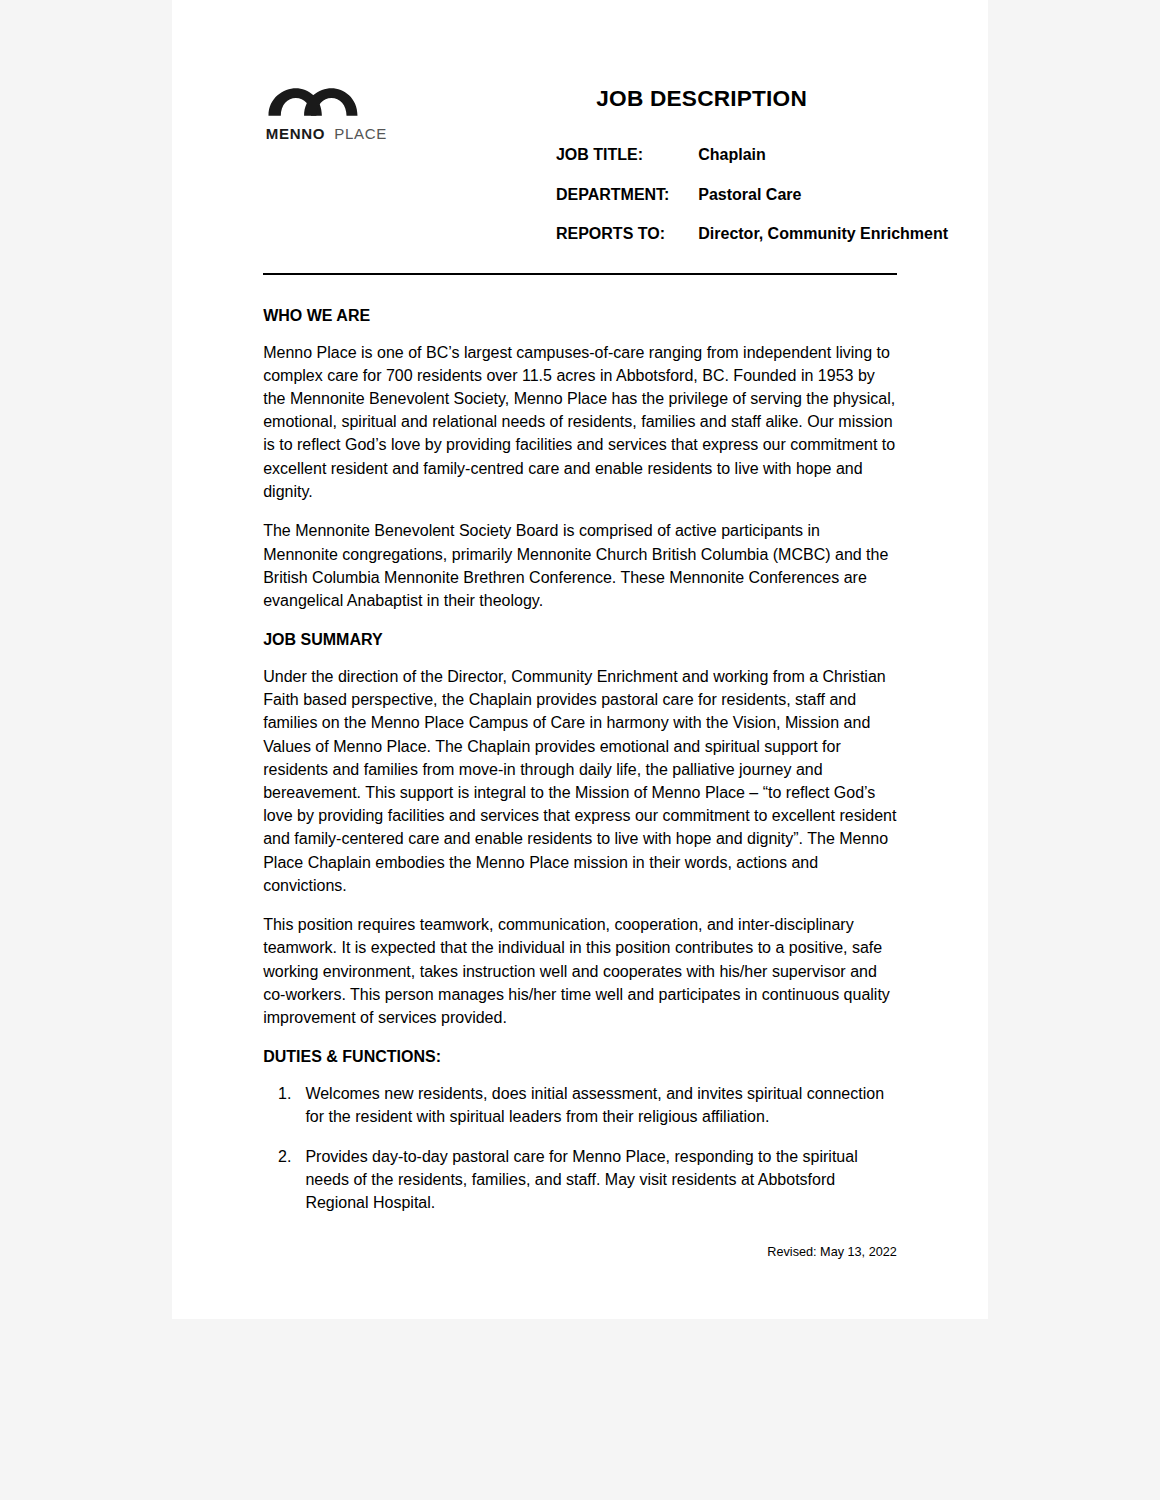MENNO PLACE
JOB DESCRIPTION
| JOB TITLE: | Chaplain |
| DEPARTMENT: | Pastoral Care |
| REPORTS TO: | Director, Community Enrichment |
WHO WE ARE
Menno Place is one of BC’s largest campuses-of-care ranging from independent living to complex care for 700 residents over 11.5 acres in Abbotsford, BC. Founded in 1953 by the Mennonite Benevolent Society, Menno Place has the privilege of serving the physical, emotional, spiritual and relational needs of residents, families and staff alike. Our mission is to reflect God’s love by providing facilities and services that express our commitment to excellent resident and family-centred care and enable residents to live with hope and dignity.
The Mennonite Benevolent Society Board is comprised of active participants in Mennonite congregations, primarily Mennonite Church British Columbia (MCBC) and the British Columbia Mennonite Brethren Conference. These Mennonite Conferences are evangelical Anabaptist in their theology.
JOB SUMMARY
Under the direction of the Director, Community Enrichment and working from a Christian Faith based perspective, the Chaplain provides pastoral care for residents, staff and families on the Menno Place Campus of Care in harmony with the Vision, Mission and Values of Menno Place. The Chaplain provides emotional and spiritual support for residents and families from move-in through daily life, the palliative journey and bereavement. This support is integral to the Mission of Menno Place – “to reflect God’s love by providing facilities and services that express our commitment to excellent resident and family-centered care and enable residents to live with hope and dignity”. The Menno Place Chaplain embodies the Menno Place mission in their words, actions and convictions.
This position requires teamwork, communication, cooperation, and inter-disciplinary teamwork. It is expected that the individual in this position contributes to a positive, safe working environment, takes instruction well and cooperates with his/her supervisor and co-workers. This person manages his/her time well and participates in continuous quality improvement of services provided.
DUTIES & FUNCTIONS:
Welcomes new residents, does initial assessment, and invites spiritual connection for the resident with spiritual leaders from their religious affiliation.
Provides day-to-day pastoral care for Menno Place, responding to the spiritual needs of the residents, families, and staff. May visit residents at Abbotsford Regional Hospital.
Revised: May 13, 2022